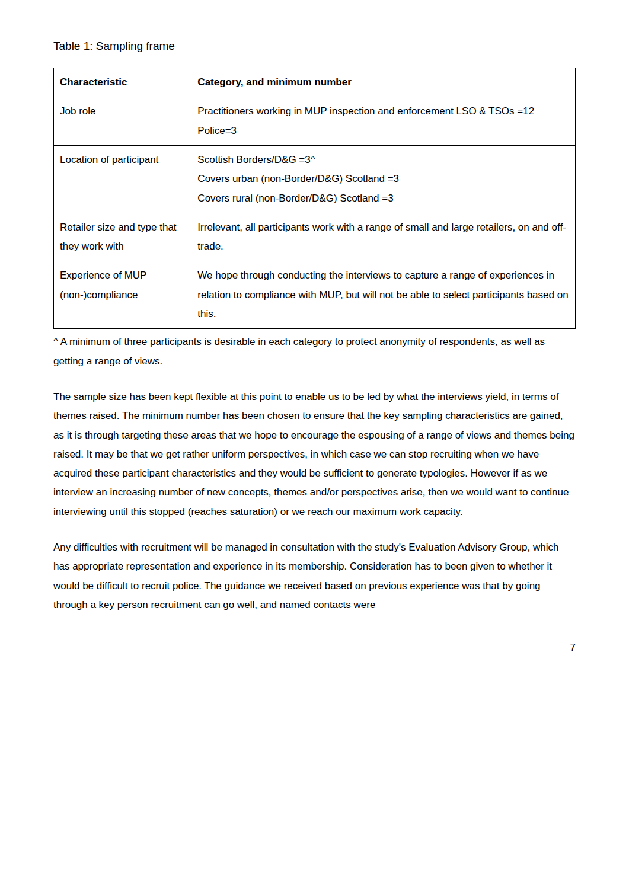Table 1: Sampling frame
| Characteristic | Category, and minimum number |
| --- | --- |
| Job role | Practitioners working in MUP inspection and enforcement LSO & TSOs =12 Police=3 |
| Location of participant | Scottish Borders/D&G =3^ Covers urban (non-Border/D&G) Scotland =3 Covers rural (non-Border/D&G) Scotland =3 |
| Retailer size and type that they work with | Irrelevant, all participants work with a range of small and large retailers, on and off-trade. |
| Experience of MUP (non-)compliance | We hope through conducting the interviews to capture a range of experiences in relation to compliance with MUP, but will not be able to select participants based on this. |
^ A minimum of three participants is desirable in each category to protect anonymity of respondents, as well as getting a range of views.
The sample size has been kept flexible at this point to enable us to be led by what the interviews yield, in terms of themes raised. The minimum number has been chosen to ensure that the key sampling characteristics are gained, as it is through targeting these areas that we hope to encourage the espousing of a range of views and themes being raised. It may be that we get rather uniform perspectives, in which case we can stop recruiting when we have acquired these participant characteristics and they would be sufficient to generate typologies. However if as we interview an increasing number of new concepts, themes and/or perspectives arise, then we would want to continue interviewing until this stopped (reaches saturation) or we reach our maximum work capacity.
Any difficulties with recruitment will be managed in consultation with the study's Evaluation Advisory Group, which has appropriate representation and experience in its membership. Consideration has to been given to whether it would be difficult to recruit police. The guidance we received based on previous experience was that by going through a key person recruitment can go well, and named contacts were
7